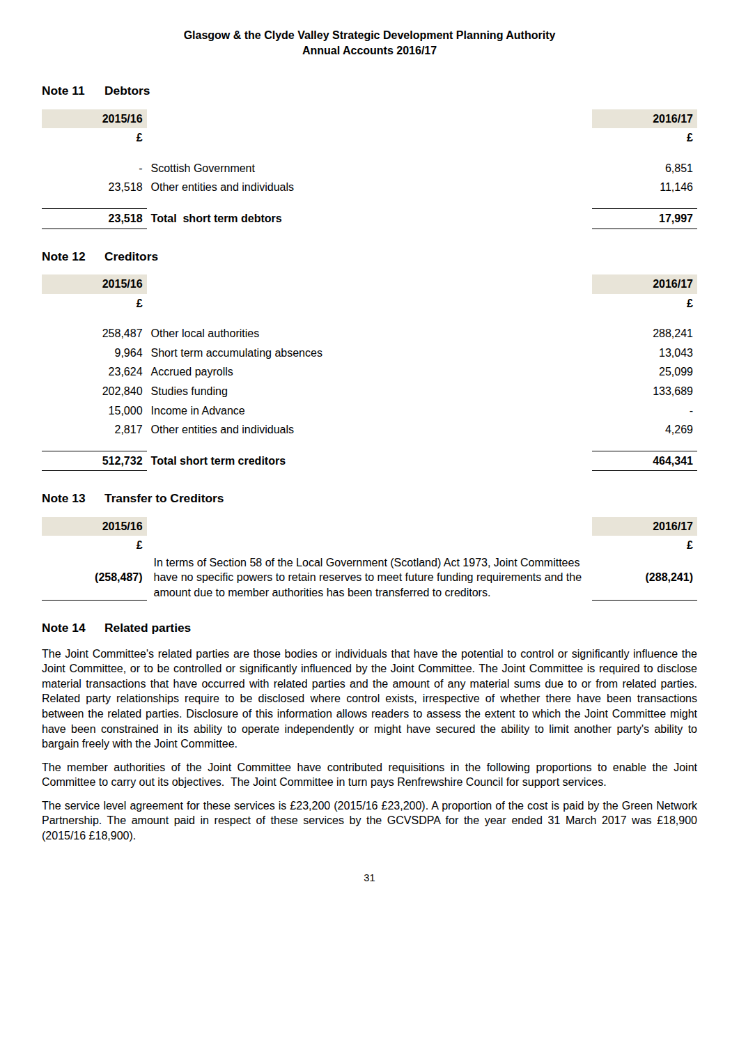Glasgow & the Clyde Valley Strategic Development Planning Authority
Annual Accounts 2016/17
Note 11 Debtors
| 2015/16 | | 2016/17 |
| £ | | £ |
| - | Scottish Government | 6,851 |
| 23,518 | Other entities and individuals | 11,146 |
| 23,518 | Total short term debtors | 17,997 |
Note 12 Creditors
| 2015/16 | | 2016/17 |
| £ | | £ |
| 258,487 | Other local authorities | 288,241 |
| 9,964 | Short term accumulating absences | 13,043 |
| 23,624 | Accrued payrolls | 25,099 |
| 202,840 | Studies funding | 133,689 |
| 15,000 | Income in Advance | - |
| 2,817 | Other entities and individuals | 4,269 |
| 512,732 | Total short term creditors | 464,341 |
Note 13 Transfer to Creditors
| 2015/16 | | 2016/17 |
| £ | | £ |
| (258,487) | In terms of Section 58 of the Local Government (Scotland) Act 1973, Joint Committees have no specific powers to retain reserves to meet future funding requirements and the amount due to member authorities has been transferred to creditors. | (288,241) |
Note 14 Related parties
The Joint Committee's related parties are those bodies or individuals that have the potential to control or significantly influence the Joint Committee, or to be controlled or significantly influenced by the Joint Committee. The Joint Committee is required to disclose material transactions that have occurred with related parties and the amount of any material sums due to or from related parties. Related party relationships require to be disclosed where control exists, irrespective of whether there have been transactions between the related parties. Disclosure of this information allows readers to assess the extent to which the Joint Committee might have been constrained in its ability to operate independently or might have secured the ability to limit another party's ability to bargain freely with the Joint Committee.
The member authorities of the Joint Committee have contributed requisitions in the following proportions to enable the Joint Committee to carry out its objectives. The Joint Committee in turn pays Renfrewshire Council for support services.
The service level agreement for these services is £23,200 (2015/16 £23,200). A proportion of the cost is paid by the Green Network Partnership. The amount paid in respect of these services by the GCVSDPA for the year ended 31 March 2017 was £18,900 (2015/16 £18,900).
31